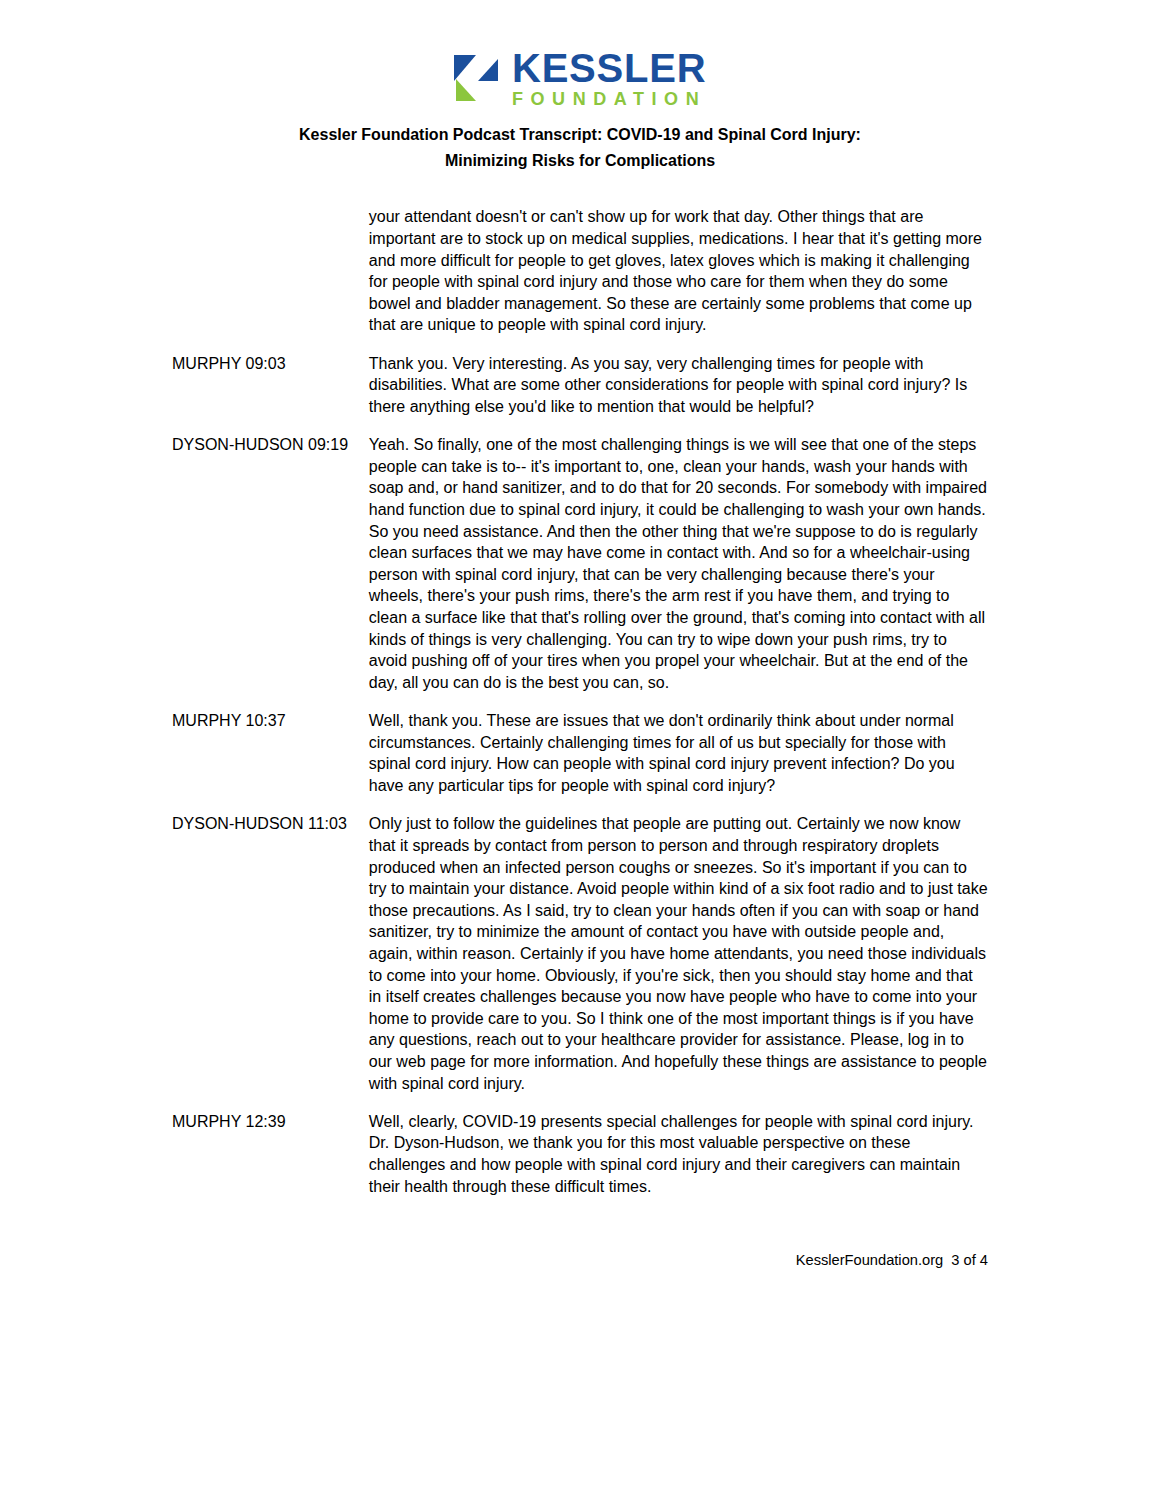KESSLER FOUNDATION
Kessler Foundation Podcast Transcript: COVID-19 and Spinal Cord Injury:
Minimizing Risks for Complications
| | your attendant doesn't or can't show up for work that day. Other things that are important are to stock up on medical supplies, medications. I hear that it's getting more and more difficult for people to get gloves, latex gloves which is making it challenging for people with spinal cord injury and those who care for them when they do some bowel and bladder management. So these are certainly some problems that come up that are unique to people with spinal cord injury. |
| MURPHY 09:03 | Thank you. Very interesting. As you say, very challenging times for people with disabilities. What are some other considerations for people with spinal cord injury? Is there anything else you'd like to mention that would be helpful? |
| DYSON-HUDSON 09:19 | Yeah. So finally, one of the most challenging things is we will see that one of the steps people can take is to-- it's important to, one, clean your hands, wash your hands with soap and, or hand sanitizer, and to do that for 20 seconds. For somebody with impaired hand function due to spinal cord injury, it could be challenging to wash your own hands. So you need assistance. And then the other thing that we're suppose to do is regularly clean surfaces that we may have come in contact with. And so for a wheelchair-using person with spinal cord injury, that can be very challenging because there's your wheels, there's your push rims, there's the arm rest if you have them, and trying to clean a surface like that that's rolling over the ground, that's coming into contact with all kinds of things is very challenging. You can try to wipe down your push rims, try to avoid pushing off of your tires when you propel your wheelchair. But at the end of the day, all you can do is the best you can, so. |
| MURPHY 10:37 | Well, thank you. These are issues that we don't ordinarily think about under normal circumstances. Certainly challenging times for all of us but specially for those with spinal cord injury. How can people with spinal cord injury prevent infection? Do you have any particular tips for people with spinal cord injury? |
| DYSON-HUDSON 11:03 | Only just to follow the guidelines that people are putting out. Certainly we now know that it spreads by contact from person to person and through respiratory droplets produced when an infected person coughs or sneezes. So it's important if you can to try to maintain your distance. Avoid people within kind of a six foot radio and to just take those precautions. As I said, try to clean your hands often if you can with soap or hand sanitizer, try to minimize the amount of contact you have with outside people and, again, within reason. Certainly if you have home attendants, you need those individuals to come into your home. Obviously, if you're sick, then you should stay home and that in itself creates challenges because you now have people who have to come into your home to provide care to you. So I think one of the most important things is if you have any questions, reach out to your healthcare provider for assistance. Please, log in to our web page for more information. And hopefully these things are assistance to people with spinal cord injury. |
| MURPHY 12:39 | Well, clearly, COVID-19 presents special challenges for people with spinal cord injury. Dr. Dyson-Hudson, we thank you for this most valuable perspective on these challenges and how people with spinal cord injury and their caregivers can maintain their health through these difficult times. |
KesslerFoundation.org 3 of 4